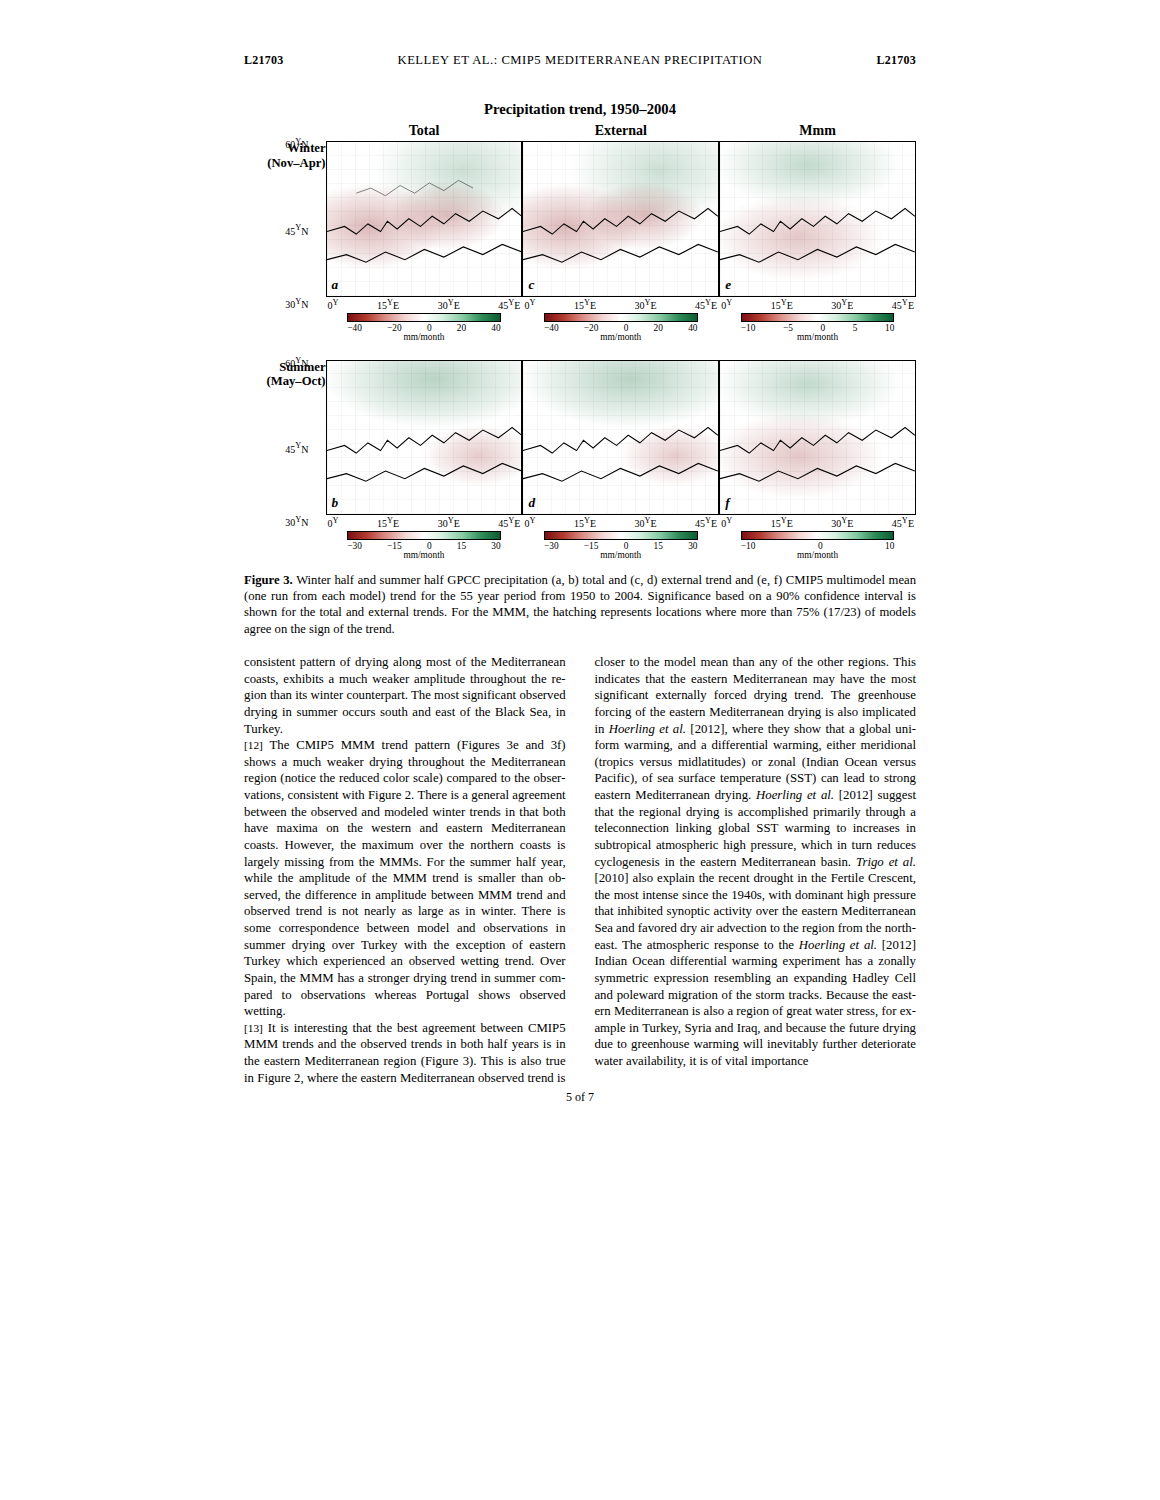L21703 KELLEY ET AL.: CMIP5 MEDITERRANEAN PRECIPITATION L21703
Precipitation trend, 1950–2004
| | Total | External | Mmm |
| --- | --- | --- | --- |
| Winter (Nov–Apr) | 60 Y N 45 Y N 30 Y N a 0 Y 15 Y E 30 Y E 45 Y E −40 −20 0 20 40 mm/month | c 0 Y 15 Y E 30 Y E 45 Y E −40 −20 0 20 40 mm/month | e 0 Y 15 Y E 30 Y E 45 Y E −10 −5 0 5 10 mm/month |
| Summer (May–Oct) | 60 Y N 45 Y N 30 Y N b 0 Y 15 Y E 30 Y E 45 Y E −30 −15 0 15 30 mm/month | d 0 Y 15 Y E 30 Y E 45 Y E −30 −15 0 15 30 mm/month | f 0 Y 15 Y E 30 Y E 45 Y E −10 0 10 mm/month |
Figure 3. Winter half and summer half GPCC precipitation (a, b) total and (c, d) external trend and (e, f) CMIP5 multimodel mean (one run from each model) trend for the 55 year period from 1950 to 2004. Significance based on a 90% confidence interval is shown for the total and external trends. For the MMM, the hatching represents locations where more than 75% (17/23) of models agree on the sign of the trend.
consistent pattern of drying along most of the Mediterranean coasts, exhibits a much weaker amplitude throughout the region than its winter counterpart. The most significant observed drying in summer occurs south and east of the Black Sea, in Turkey.
[12] The CMIP5 MMM trend pattern (Figures 3e and 3f) shows a much weaker drying throughout the Mediterranean region (notice the reduced color scale) compared to the observations, consistent with Figure 2. There is a general agreement between the observed and modeled winter trends in that both have maxima on the western and eastern Mediterranean coasts. However, the maximum over the northern coasts is largely missing from the MMMs. For the summer half year, while the amplitude of the MMM trend is smaller than observed, the difference in amplitude between MMM trend and observed trend is not nearly as large as in winter. There is some correspondence between model and observations in summer drying over Turkey with the exception of eastern Turkey which experienced an observed wetting trend. Over Spain, the MMM has a stronger drying trend in summer compared to observations whereas Portugal shows observed wetting.
[13] It is interesting that the best agreement between CMIP5 MMM trends and the observed trends in both half years is in the eastern Mediterranean region (Figure 3). This is also true in Figure 2, where the eastern Mediterranean observed trend is closer to the model mean than any of the other regions. This indicates that the eastern Mediterranean may have the most significant externally forced drying trend. The greenhouse forcing of the eastern Mediterranean drying is also implicated in Hoerling et al. [2012], where they show that a global uniform warming, and a differential warming, either meridional (tropics versus midlatitudes) or zonal (Indian Ocean versus Pacific), of sea surface temperature (SST) can lead to strong eastern Mediterranean drying. Hoerling et al. [2012] suggest that the regional drying is accomplished primarily through a teleconnection linking global SST warming to increases in subtropical atmospheric high pressure, which in turn reduces cyclogenesis in the eastern Mediterranean basin. Trigo et al. [2010] also explain the recent drought in the Fertile Crescent, the most intense since the 1940s, with dominant high pressure that inhibited synoptic activity over the eastern Mediterranean Sea and favored dry air advection to the region from the northeast. The atmospheric response to the Hoerling et al. [2012] Indian Ocean differential warming experiment has a zonally symmetric expression resembling an expanding Hadley Cell and poleward migration of the storm tracks. Because the eastern Mediterranean is also a region of great water stress, for example in Turkey, Syria and Iraq, and because the future drying due to greenhouse warming will inevitably further deteriorate water availability, it is of vital importance
5 of 7